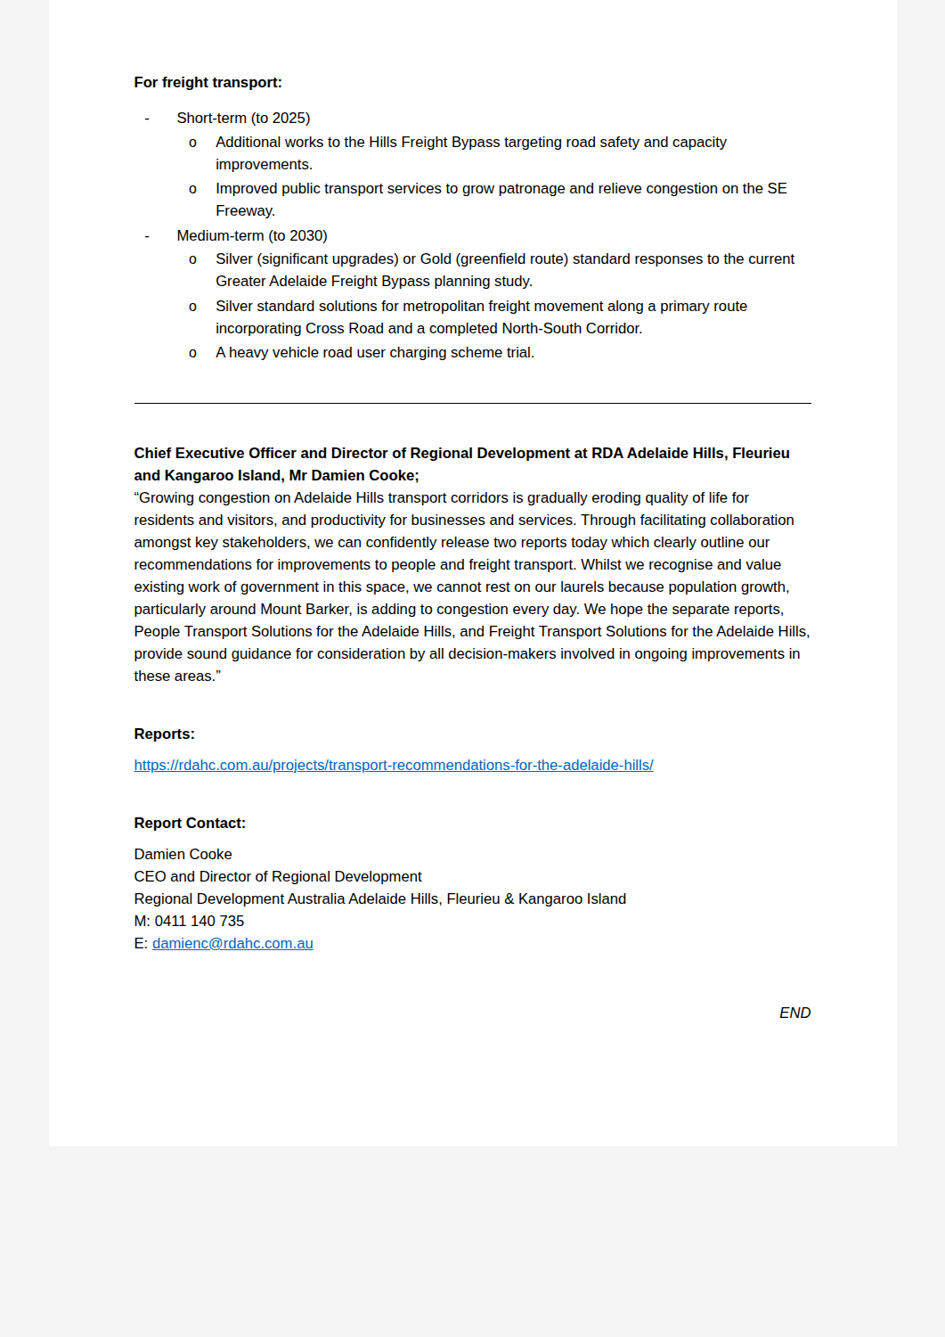For freight transport:
Short-term (to 2025)
Additional works to the Hills Freight Bypass targeting road safety and capacity improvements.
Improved public transport services to grow patronage and relieve congestion on the SE Freeway.
Medium-term (to 2030)
Silver (significant upgrades) or Gold (greenfield route) standard responses to the current Greater Adelaide Freight Bypass planning study.
Silver standard solutions for metropolitan freight movement along a primary route incorporating Cross Road and a completed North-South Corridor.
A heavy vehicle road user charging scheme trial.
Chief Executive Officer and Director of Regional Development at RDA Adelaide Hills, Fleurieu and Kangaroo Island, Mr Damien Cooke;
“Growing congestion on Adelaide Hills transport corridors is gradually eroding quality of life for residents and visitors, and productivity for businesses and services. Through facilitating collaboration amongst key stakeholders, we can confidently release two reports today which clearly outline our recommendations for improvements to people and freight transport. Whilst we recognise and value existing work of government in this space, we cannot rest on our laurels because population growth, particularly around Mount Barker, is adding to congestion every day. We hope the separate reports, People Transport Solutions for the Adelaide Hills, and Freight Transport Solutions for the Adelaide Hills, provide sound guidance for consideration by all decision-makers involved in ongoing improvements in these areas.”
Reports:
https://rdahc.com.au/projects/transport-recommendations-for-the-adelaide-hills/
Report Contact:
Damien Cooke
CEO and Director of Regional Development
Regional Development Australia Adelaide Hills, Fleurieu & Kangaroo Island
M: 0411 140 735
E: damienc@rdahc.com.au
END